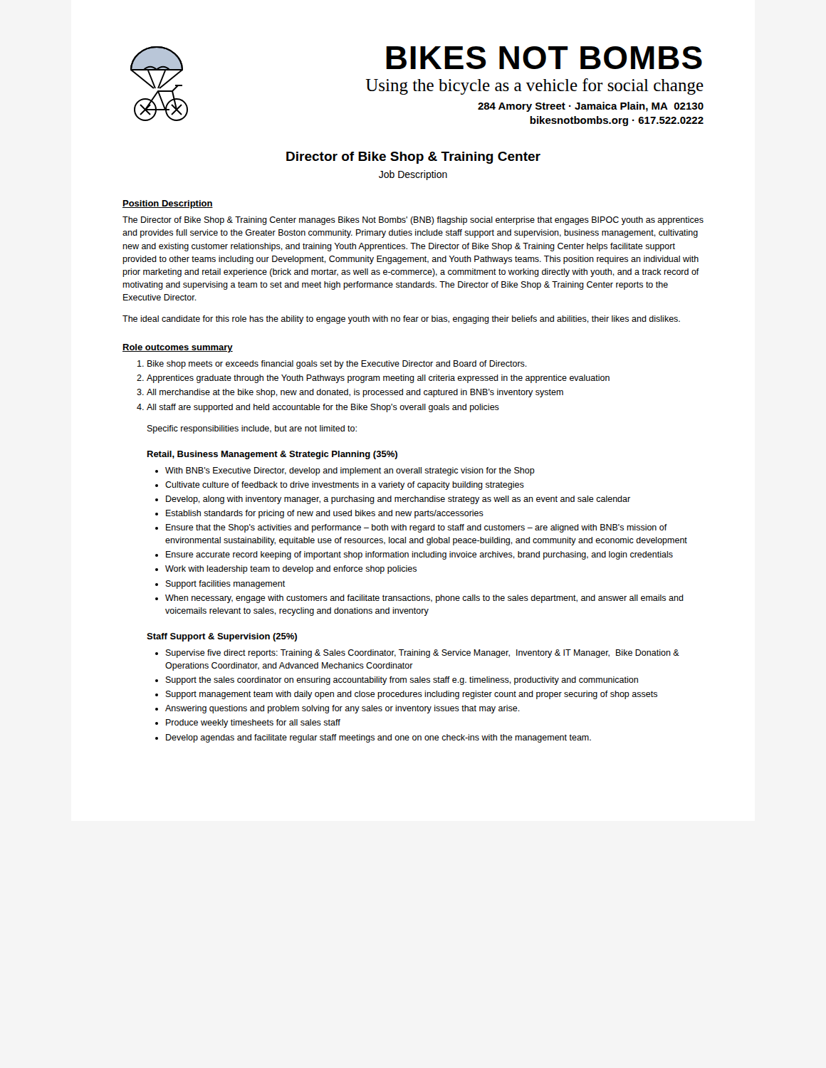BIKES NOT BOMBS
Using the bicycle as a vehicle for social change
284 Amory Street · Jamaica Plain, MA 02130
bikesnotbombs.org · 617.522.0222
Director of Bike Shop & Training Center
Job Description
Position Description
The Director of Bike Shop & Training Center manages Bikes Not Bombs' (BNB) flagship social enterprise that engages BIPOC youth as apprentices and provides full service to the Greater Boston community. Primary duties include staff support and supervision, business management, cultivating new and existing customer relationships, and training Youth Apprentices. The Director of Bike Shop & Training Center helps facilitate support provided to other teams including our Development, Community Engagement, and Youth Pathways teams. This position requires an individual with prior marketing and retail experience (brick and mortar, as well as e-commerce), a commitment to working directly with youth, and a track record of motivating and supervising a team to set and meet high performance standards. The Director of Bike Shop & Training Center reports to the Executive Director.
The ideal candidate for this role has the ability to engage youth with no fear or bias, engaging their beliefs and abilities, their likes and dislikes.
Role outcomes summary
Bike shop meets or exceeds financial goals set by the Executive Director and Board of Directors.
Apprentices graduate through the Youth Pathways program meeting all criteria expressed in the apprentice evaluation
All merchandise at the bike shop, new and donated, is processed and captured in BNB's inventory system
All staff are supported and held accountable for the Bike Shop's overall goals and policies
Specific responsibilities include, but are not limited to:
Retail, Business Management & Strategic Planning (35%)
With BNB's Executive Director, develop and implement an overall strategic vision for the Shop
Cultivate culture of feedback to drive investments in a variety of capacity building strategies
Develop, along with inventory manager, a purchasing and merchandise strategy as well as an event and sale calendar
Establish standards for pricing of new and used bikes and new parts/accessories
Ensure that the Shop's activities and performance – both with regard to staff and customers – are aligned with BNB's mission of environmental sustainability, equitable use of resources, local and global peace-building, and community and economic development
Ensure accurate record keeping of important shop information including invoice archives, brand purchasing, and login credentials
Work with leadership team to develop and enforce shop policies
Support facilities management
When necessary, engage with customers and facilitate transactions, phone calls to the sales department, and answer all emails and voicemails relevant to sales, recycling and donations and inventory
Staff Support & Supervision (25%)
Supervise five direct reports: Training & Sales Coordinator, Training & Service Manager, Inventory & IT Manager, Bike Donation & Operations Coordinator, and Advanced Mechanics Coordinator
Support the sales coordinator on ensuring accountability from sales staff e.g. timeliness, productivity and communication
Support management team with daily open and close procedures including register count and proper securing of shop assets
Answering questions and problem solving for any sales or inventory issues that may arise.
Produce weekly timesheets for all sales staff
Develop agendas and facilitate regular staff meetings and one on one check-ins with the management team.